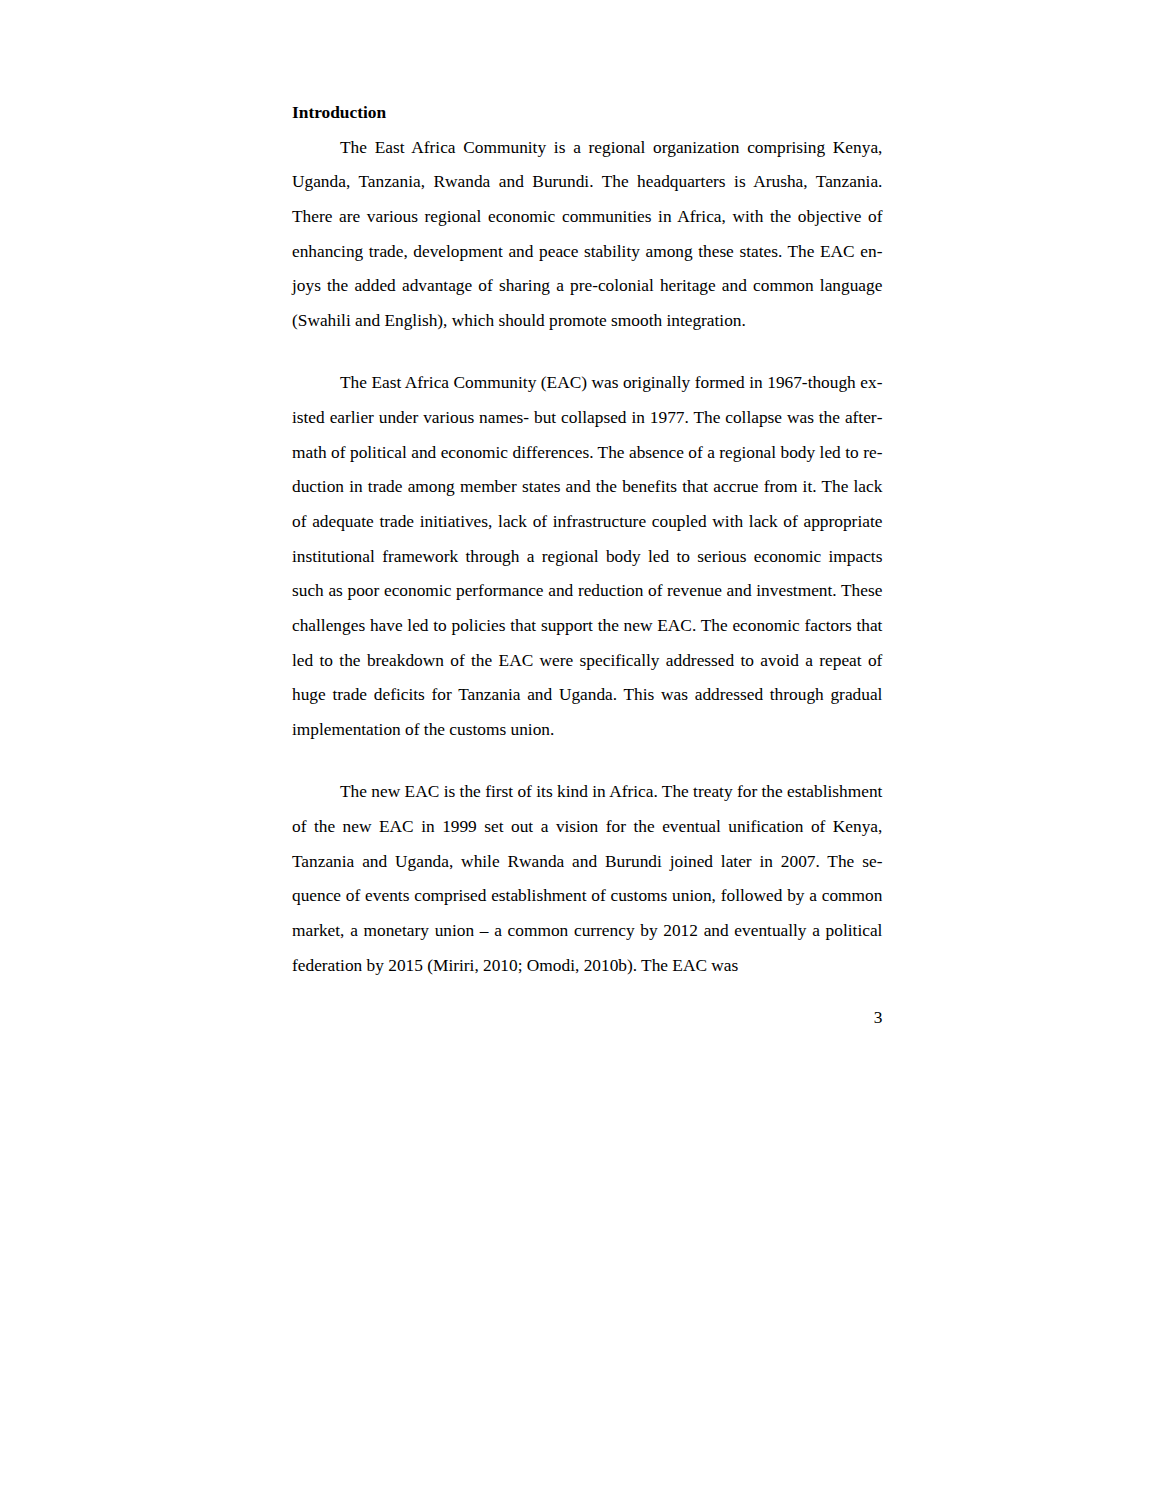Introduction
The East Africa Community is a regional organization comprising Kenya, Uganda, Tanzania, Rwanda and Burundi. The headquarters is Arusha, Tanzania. There are various regional economic communities in Africa, with the objective of enhancing trade, development and peace stability among these states. The EAC enjoys the added advantage of sharing a pre-colonial heritage and common language (Swahili and English), which should promote smooth integration.
The East Africa Community (EAC) was originally formed in 1967-though existed earlier under various names- but collapsed in 1977. The collapse was the aftermath of political and economic differences. The absence of a regional body led to reduction in trade among member states and the benefits that accrue from it. The lack of adequate trade initiatives, lack of infrastructure coupled with lack of appropriate institutional framework through a regional body led to serious economic impacts such as poor economic performance and reduction of revenue and investment. These challenges have led to policies that support the new EAC. The economic factors that led to the breakdown of the EAC were specifically addressed to avoid a repeat of huge trade deficits for Tanzania and Uganda. This was addressed through gradual implementation of the customs union.
The new EAC is the first of its kind in Africa. The treaty for the establishment of the new EAC in 1999 set out a vision for the eventual unification of Kenya, Tanzania and Uganda, while Rwanda and Burundi joined later in 2007. The sequence of events comprised establishment of customs union, followed by a common market, a monetary union – a common currency by 2012 and eventually a political federation by 2015 (Miriri, 2010; Omodi, 2010b). The EAC was
3